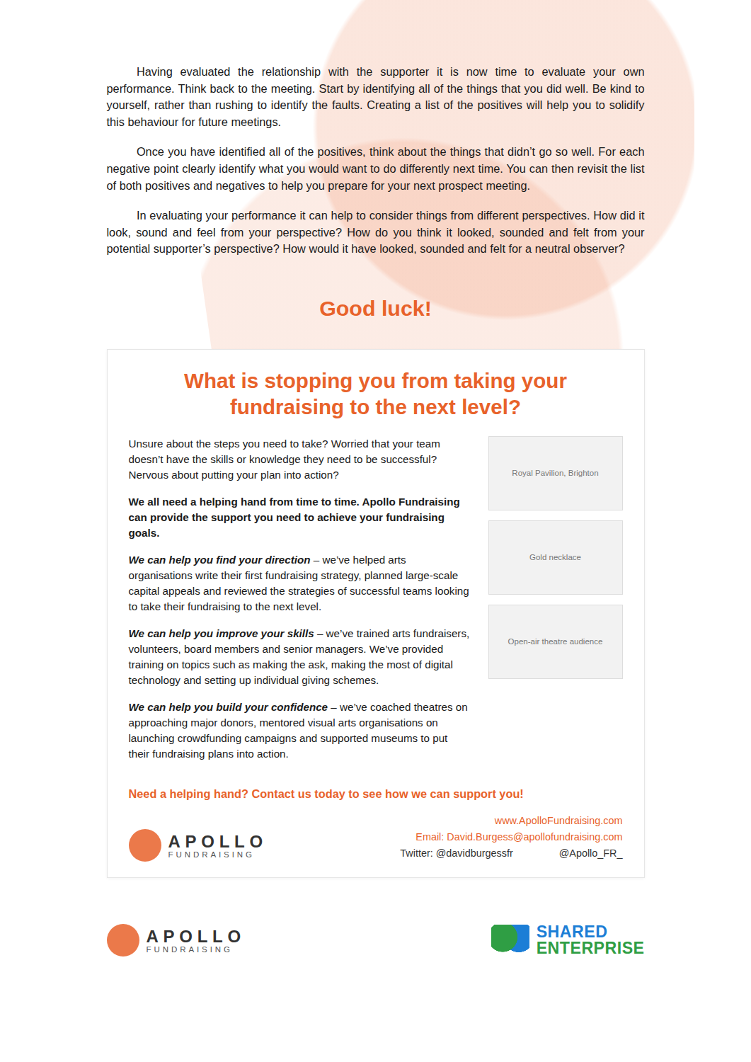Having evaluated the relationship with the supporter it is now time to evaluate your own performance. Think back to the meeting. Start by identifying all of the things that you did well. Be kind to yourself, rather than rushing to identify the faults. Creating a list of the positives will help you to solidify this behaviour for future meetings.
Once you have identified all of the positives, think about the things that didn’t go so well. For each negative point clearly identify what you would want to do differently next time. You can then revisit the list of both positives and negatives to help you prepare for your next prospect meeting.
In evaluating your performance it can help to consider things from different perspectives. How did it look, sound and feel from your perspective? How do you think it looked, sounded and felt from your potential supporter’s perspective? How would it have looked, sounded and felt for a neutral observer?
Good luck!
What is stopping you from taking your
fundraising to the next level?
Unsure about the steps you need to take? Worried that your team doesn’t have the skills or knowledge they need to be successful? Nervous about putting your plan into action?
We all need a helping hand from time to time. Apollo Fundraising can provide the support you need to achieve your fundraising goals.
We can help you find your direction – we’ve helped arts organisations write their first fundraising strategy, planned large-scale capital appeals and reviewed the strategies of successful teams looking to take their fundraising to the next level.
We can help you improve your skills – we’ve trained arts fundraisers, volunteers, board members and senior managers. We’ve provided training on topics such as making the ask, making the most of digital technology and setting up individual giving schemes.
We can help you build your confidence – we’ve coached theatres on approaching major donors, mentored visual arts organisations on launching crowdfunding campaigns and supported museums to put their fundraising plans into action.
Royal Pavilion, Brighton
Gold necklace
Open-air theatre audience
Need a helping hand? Contact us today to see how we can support you!
APOLLO FUNDRAISING
www.ApolloFundraising.com
Email: David.Burgess@apollofundraising.com
Twitter: @davidburgessfr @Apollo_FR_
APOLLO FUNDRAISING
SHARED ENTERPRISE